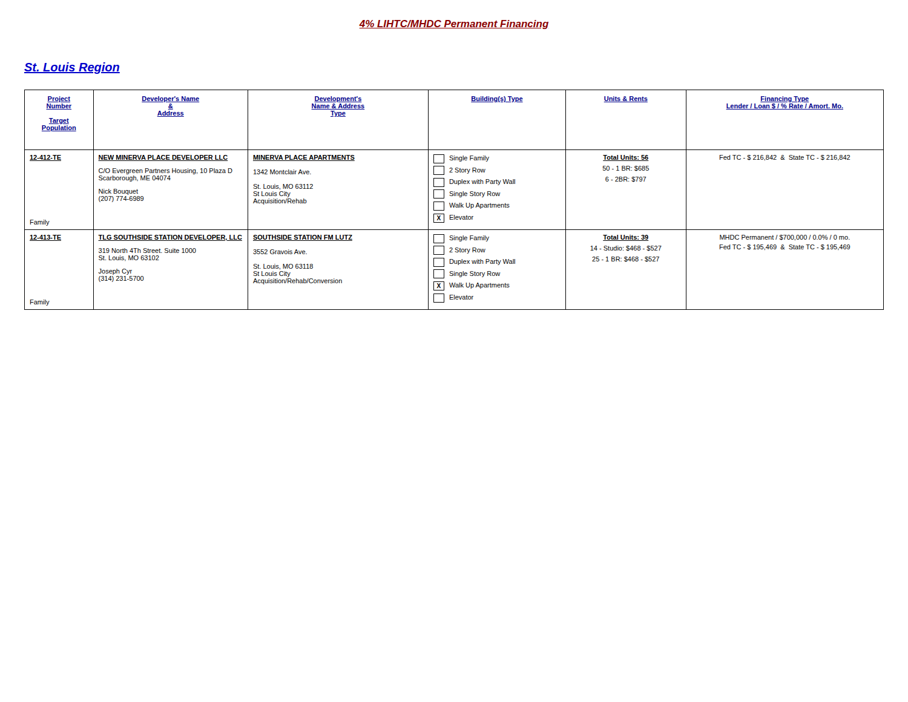4% LIHTC/MHDC Permanent Financing
St. Louis Region
| Project Number Target Population | Developer's Name & Address | Development's Name & Address Type | Building(s) Type | Units & Rents | Financing Type Lender / Loan $ / % Rate / Amort. Mo. |
| --- | --- | --- | --- | --- | --- |
| 12-412-TE Family | NEW MINERVA PLACE DEVELOPER LLC C/O Evergreen Partners Housing, 10 Plaza D Scarborough, ME 04074 Nick Bouquet (207) 774-6989 | MINERVA PLACE APARTMENTS 1342 Montclair Ave. St. Louis, MO 63112 St Louis City Acquisition/Rehab | Single Family 2 Story Row Duplex with Party Wall Single Story Row Walk Up Apartments Elevator | Total Units: 56 50 - 1 BR: $685 6 - 2BR: $797 | Fed TC - $ 216,842 & State TC - $ 216,842 |
| 12-413-TE Family | TLG SOUTHSIDE STATION DEVELOPER, LLC 319 North 4Th Street. Suite 1000 St. Louis, MO 63102 Joseph Cyr (314) 231-5700 | SOUTHSIDE STATION FM LUTZ 3552 Gravois Ave. St. Louis, MO 63118 St Louis City Acquisition/Rehab/Conversion | Single Family 2 Story Row Duplex with Party Wall Single Story Row Walk Up Apartments Elevator | Total Units: 39 14 - Studio: $468 - $527 25 - 1 BR: $468 - $527 | MHDC Permanent / $700,000 / 0.0% / 0 mo. Fed TC - $ 195,469 & State TC - $ 195,469 |